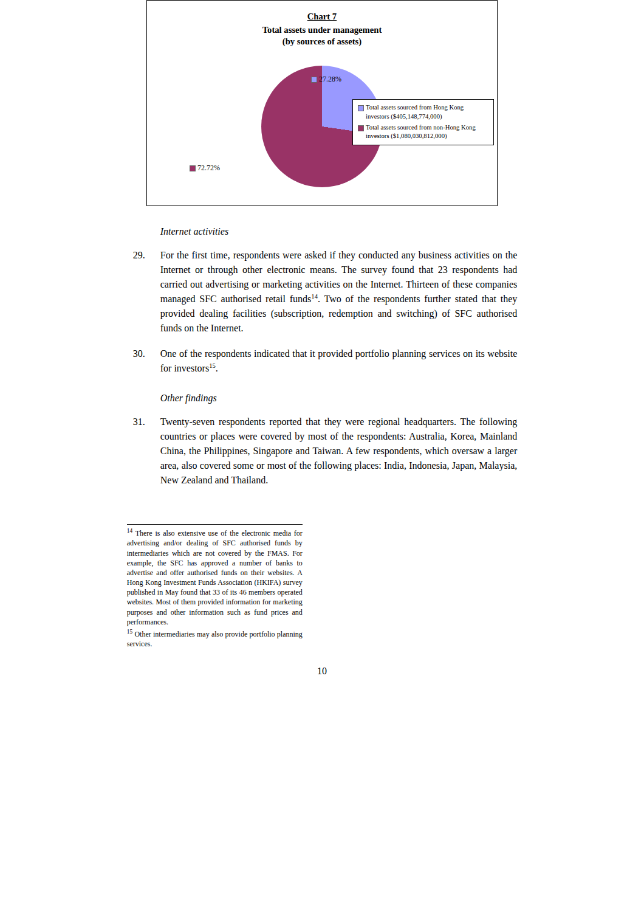Chart 7
Total assets under management
(by sources of assets)
27.28%
72.72%
Total assets sourced from Hong Kong investors ($405,148,774,000)
Total assets sourced from non-Hong Kong investors ($1,080,030,812,000)
Internet activities
29.
For the first time, respondents were asked if they conducted any business activities on the Internet or through other electronic means. The survey found that 23 respondents had carried out advertising or marketing activities on the Internet. Thirteen of these companies managed SFC authorised retail funds14. Two of the respondents further stated that they provided dealing facilities (subscription, redemption and switching) of SFC authorised funds on the Internet.
30.
One of the respondents indicated that it provided portfolio planning services on its website for investors15.
Other findings
31.
Twenty-seven respondents reported that they were regional headquarters. The following countries or places were covered by most of the respondents: Australia, Korea, Mainland China, the Philippines, Singapore and Taiwan. A few respondents, which oversaw a larger area, also covered some or most of the following places: India, Indonesia, Japan, Malaysia, New Zealand and Thailand.
14 There is also extensive use of the electronic media for advertising and/or dealing of SFC authorised funds by intermediaries which are not covered by the FMAS. For example, the SFC has approved a number of banks to advertise and offer authorised funds on their websites. A Hong Kong Investment Funds Association (HKIFA) survey published in May found that 33 of its 46 members operated websites. Most of them provided information for marketing purposes and other information such as fund prices and performances.
15 Other intermediaries may also provide portfolio planning services.
10